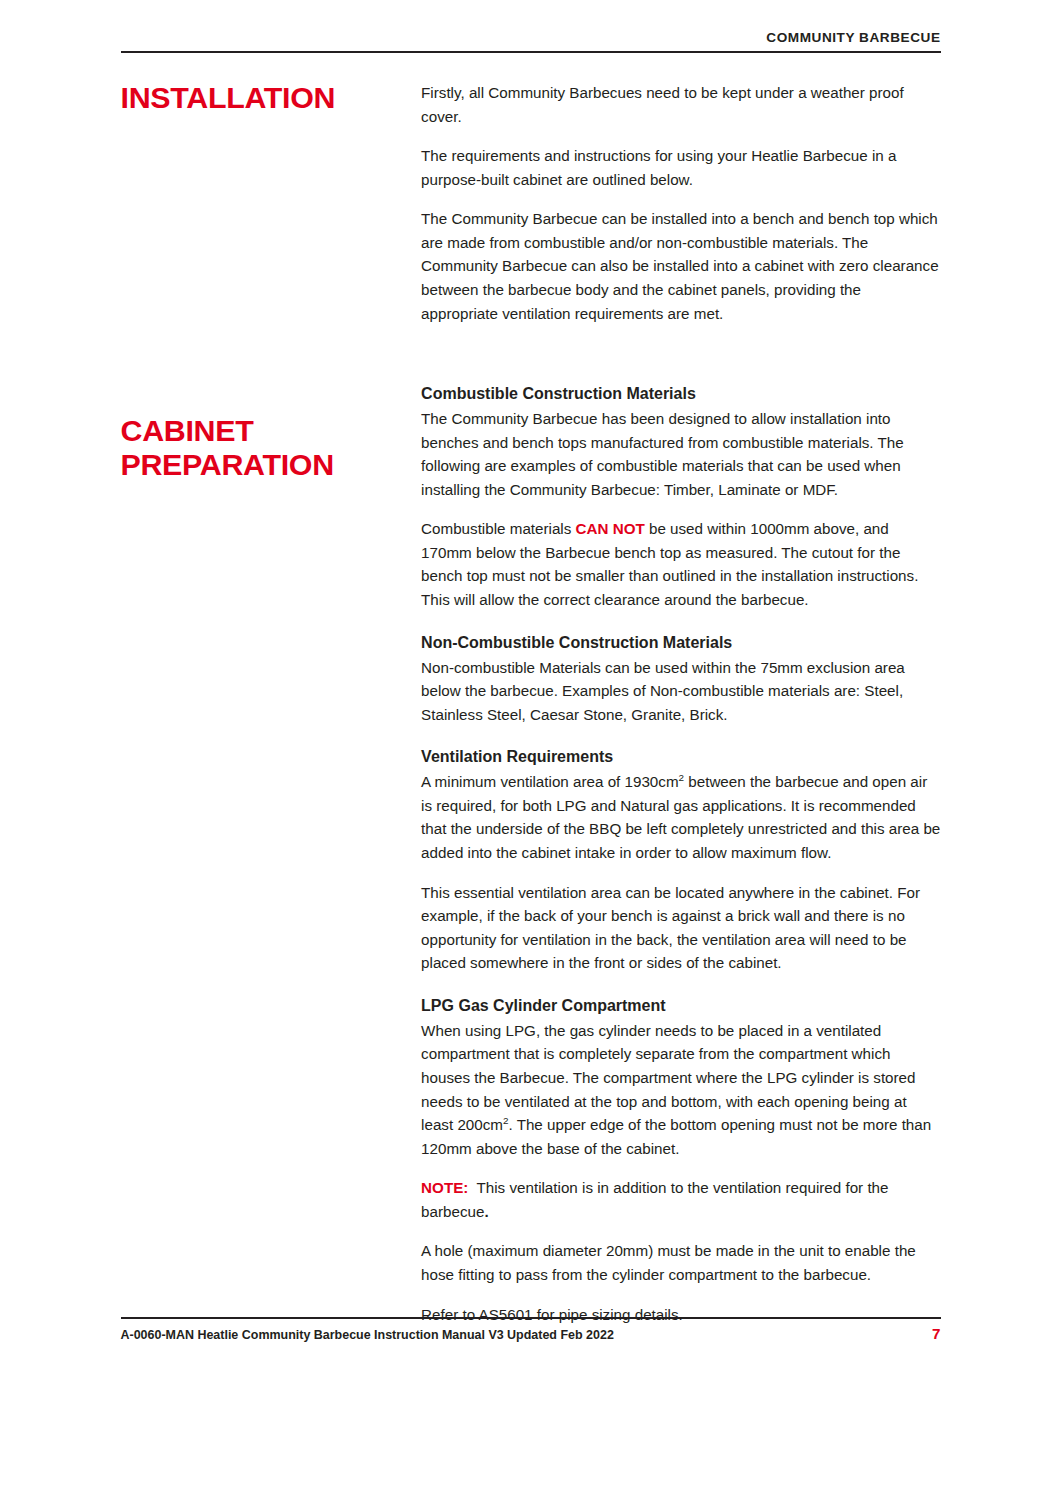COMMUNITY BARBECUE
INSTALLATION
CABINET
PREPARATION
Firstly, all Community Barbecues need to be kept under a weather proof cover.
The requirements and instructions for using your Heatlie Barbecue in a purpose-built cabinet are outlined below.
The Community Barbecue can be installed into a bench and bench top which are made from combustible and/or non-combustible materials. The Community Barbecue can also be installed into a cabinet with zero clearance between the barbecue body and the cabinet panels, providing the appropriate ventilation requirements are met.
Combustible Construction Materials
The Community Barbecue has been designed to allow installation into benches and bench tops manufactured from combustible materials. The following are examples of combustible materials that can be used when installing the Community Barbecue: Timber, Laminate or MDF.
Combustible materials CAN NOT be used within 1000mm above, and 170mm below the Barbecue bench top as measured. The cutout for the bench top must not be smaller than outlined in the installation instructions. This will allow the correct clearance around the barbecue.
Non-Combustible Construction Materials
Non-combustible Materials can be used within the 75mm exclusion area below the barbecue. Examples of Non-combustible materials are: Steel, Stainless Steel, Caesar Stone, Granite, Brick.
Ventilation Requirements
A minimum ventilation area of 1930cm2 between the barbecue and open air is required, for both LPG and Natural gas applications. It is recommended that the underside of the BBQ be left completely unrestricted and this area be added into the cabinet intake in order to allow maximum flow.
This essential ventilation area can be located anywhere in the cabinet. For example, if the back of your bench is against a brick wall and there is no opportunity for ventilation in the back, the ventilation area will need to be placed somewhere in the front or sides of the cabinet.
LPG Gas Cylinder Compartment
When using LPG, the gas cylinder needs to be placed in a ventilated compartment that is completely separate from the compartment which houses the Barbecue. The compartment where the LPG cylinder is stored needs to be ventilated at the top and bottom, with each opening being at least 200cm2. The upper edge of the bottom opening must not be more than 120mm above the base of the cabinet.
NOTE: This ventilation is in addition to the ventilation required for the barbecue.
A hole (maximum diameter 20mm) must be made in the unit to enable the hose fitting to pass from the cylinder compartment to the barbecue.
Refer to AS5601 for pipe sizing details.
A-0060-MAN Heatlie Community Barbecue Instruction Manual V3 Updated Feb 2022 7